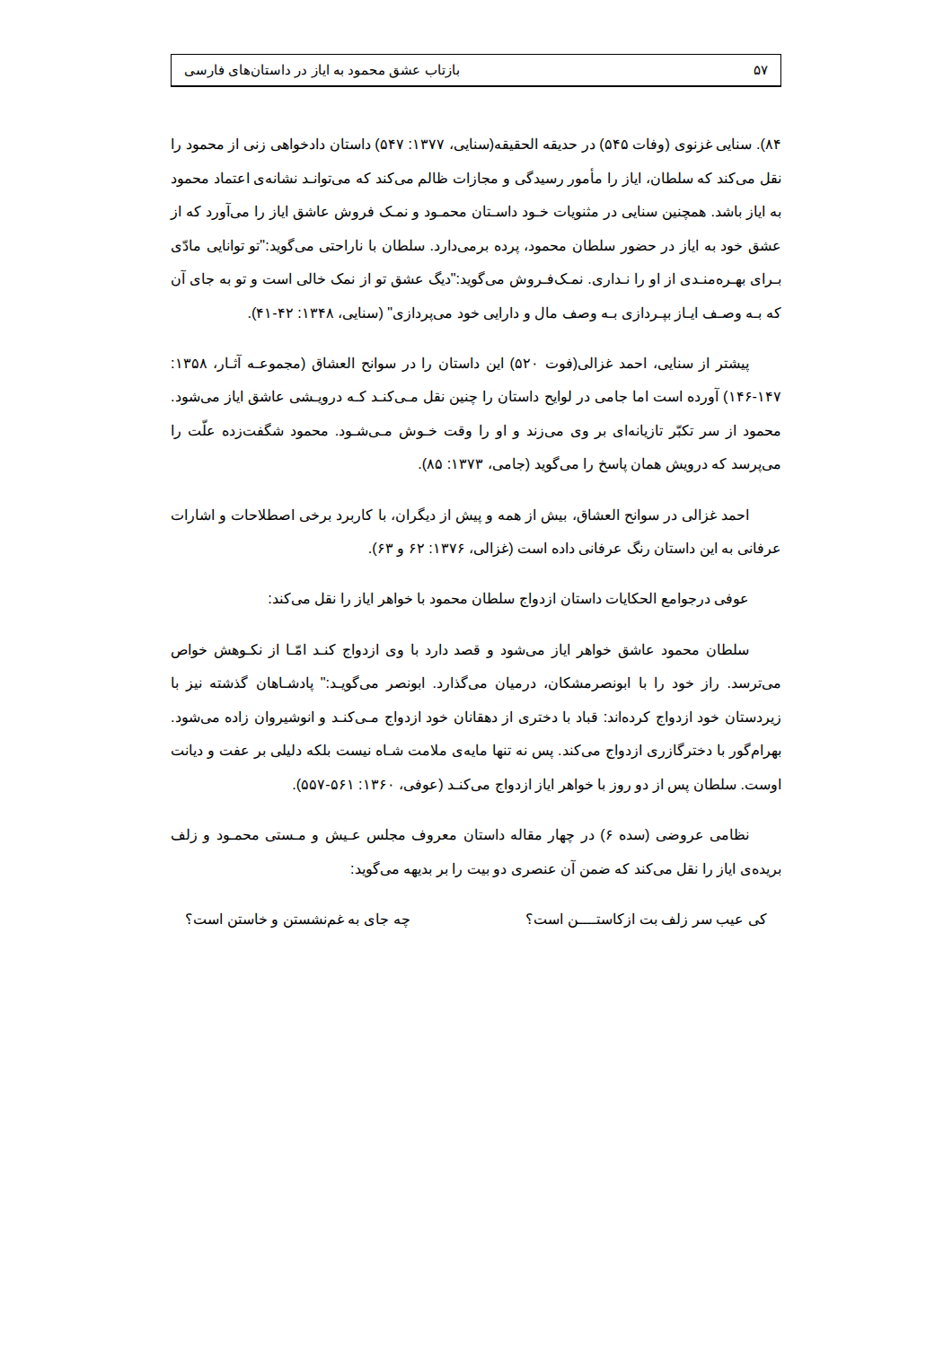۵۷ بازتاب عشق محمود به ایاز در داستان‌های فارسی
۸۴). سنایی غزنوی (وفات ۵۴۵) در حدیقه الحقیقه(سنایی، ۱۳۷۷: ۵۴۷) داستان دادخواهی زنی از محمود را نقل می‌کند که سلطان، ایاز را مأمور رسیدگی و مجازات ظالم می‌کند که می‌توانـد نشانه‌ی اعتماد محمود به ایاز باشد. همچنین سنایی در مثنویات خـود داسـتان محمـود و نمـک فروش عاشق ایاز را می‌آورد که از عشق خود به ایاز در حضور سلطان محمود، پرده برمی‌دارد. سلطان با ناراحتی می‌گوید:"تو توانایی مادّی بـرای بهـره‌منـدی از او را نـداری. نمـک‌فـروش می‌گوید:"دیگ عشق تو از نمک خالی است و تو به جای آن که بـه وصـف ایـاز بپـردازی بـه وصف مال و دارایی خود می‌پردازی" (سنایی، ۱۳۴۸: ۴۲-۴۱).
پیشتر از سنایی، احمد غزالی(فوت ۵۲۰) این داستان را در سوانح العشاق (مجموعـه آثـار، ۱۳۵۸: ۱۴۷-۱۴۶) آورده است اما جامی در لوایح داستان را چنین نقل مـی‌کنـد کـه درویـشی عاشق ایاز می‌شود. محمود از سر تکبّر تازیانه‌ای بر وی می‌زند و او را وقت خـوش مـی‌شـود. محمود شگفت‌زده علّت را می‌پرسد که درویش همان پاسخ را می‌گوید (جامی، ۱۳۷۳: ۸۵).
احمد غزالی در سوانح العشاق، بیش از همه و پیش از دیگران، با کاربرد برخی اصطلاحات و اشارات عرفانی به این داستان رنگ عرفانی داده است (غزالی، ۱۳۷۶: ۶۲ و ۶۳).
عوفی درجوامع الحکایات داستان ازدواج سلطان محمود با خواهر ایاز را نقل می‌کند:
سلطان محمود عاشق خواهر ایاز می‌شود و قصد دارد با وی ازدواج کنـد امّـا از نکـوهش خواص می‌ترسد. راز خود را با ابونصرمشکان، درمیان می‌گذارد. ابونصر می‌گویـد:" پادشـاهان گذشته نیز با زیردستان خود ازدواج کرده‌اند: قباد با دختری از دهقانان خود ازدواج مـی‌کنـد و انوشیروان زاده می‌شود. بهرام‌گور با دخترگازری ازدواج می‌کند. پس نه تنها مایه‌ی ملامت شـاه نیست بلکه دلیلی بر عفت و دیانت اوست. سلطان پس از دو روز با خواهر ایاز ازدواج می‌کنـد (عوفی، ۱۳۶۰: ۵۶۱-۵۵۷).
نظامی عروضی (سده ۶) در چهار مقاله داستان معروف مجلس عـیش و مـستی محمـود و زلف بریده‌ی ایاز را نقل می‌کند که ضمن آن عنصری دو بیت را بر بدیهه می‌گوید:
کی عیب سر زلف بت ازکاستــــن است؟ چه جای به غم‌نشستن و خاستن است؟